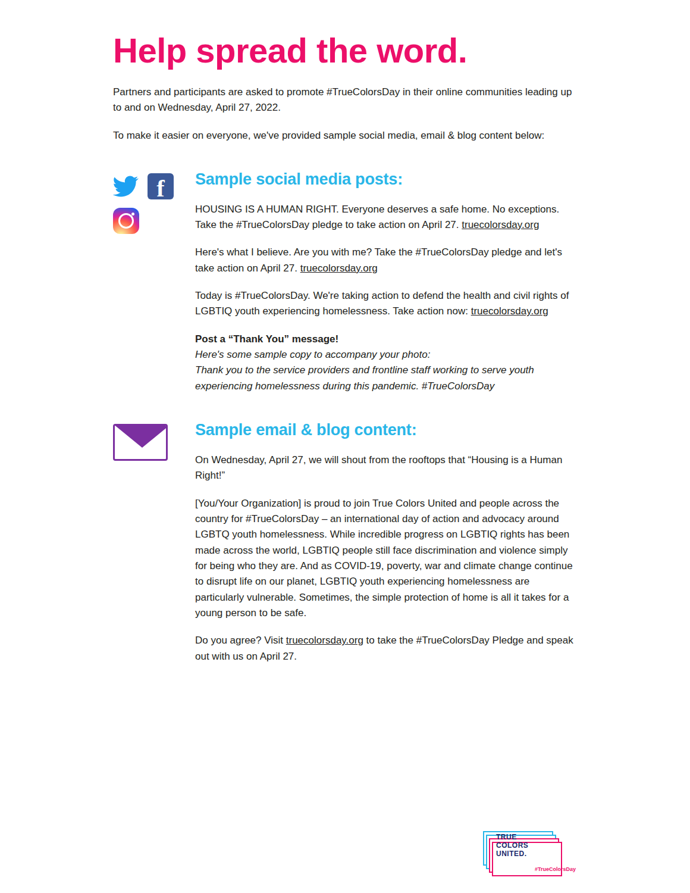Help spread the word.
Partners and participants are asked to promote #TrueColorsDay in their online communities leading up to and on Wednesday, April 27, 2022.
To make it easier on everyone, we've provided sample social media, email & blog content below:
f
Sample social media posts:
HOUSING IS A HUMAN RIGHT. Everyone deserves a safe home. No exceptions. Take the #TrueColorsDay pledge to take action on April 27. truecolorsday.org
Here's what I believe. Are you with me? Take the #TrueColorsDay pledge and let's take action on April 27. truecolorsday.org
Today is #TrueColorsDay. We're taking action to defend the health and civil rights of LGBTIQ youth experiencing homelessness. Take action now: truecolorsday.org
Post a “Thank You” message! Here's some sample copy to accompany your photo: Thank you to the service providers and frontline staff working to serve youth experiencing homelessness during this pandemic. #TrueColorsDay
Sample email & blog content:
On Wednesday, April 27, we will shout from the rooftops that “Housing is a Human Right!”
[You/Your Organization] is proud to join True Colors United and people across the country for #TrueColorsDay – an international day of action and advocacy around LGBTQ youth homelessness. While incredible progress on LGBTIQ rights has been made across the world, LGBTIQ people still face discrimination and violence simply for being who they are. And as COVID-19, poverty, war and climate change continue to disrupt life on our planet, LGBTIQ youth experiencing homelessness are particularly vulnerable. Sometimes, the simple protection of home is all it takes for a young person to be safe.
Do you agree? Visit truecolorsday.org to take the #TrueColorsDay Pledge and speak out with us on April 27.
TRUE
COLORS
UNITED. #TrueColorsDay